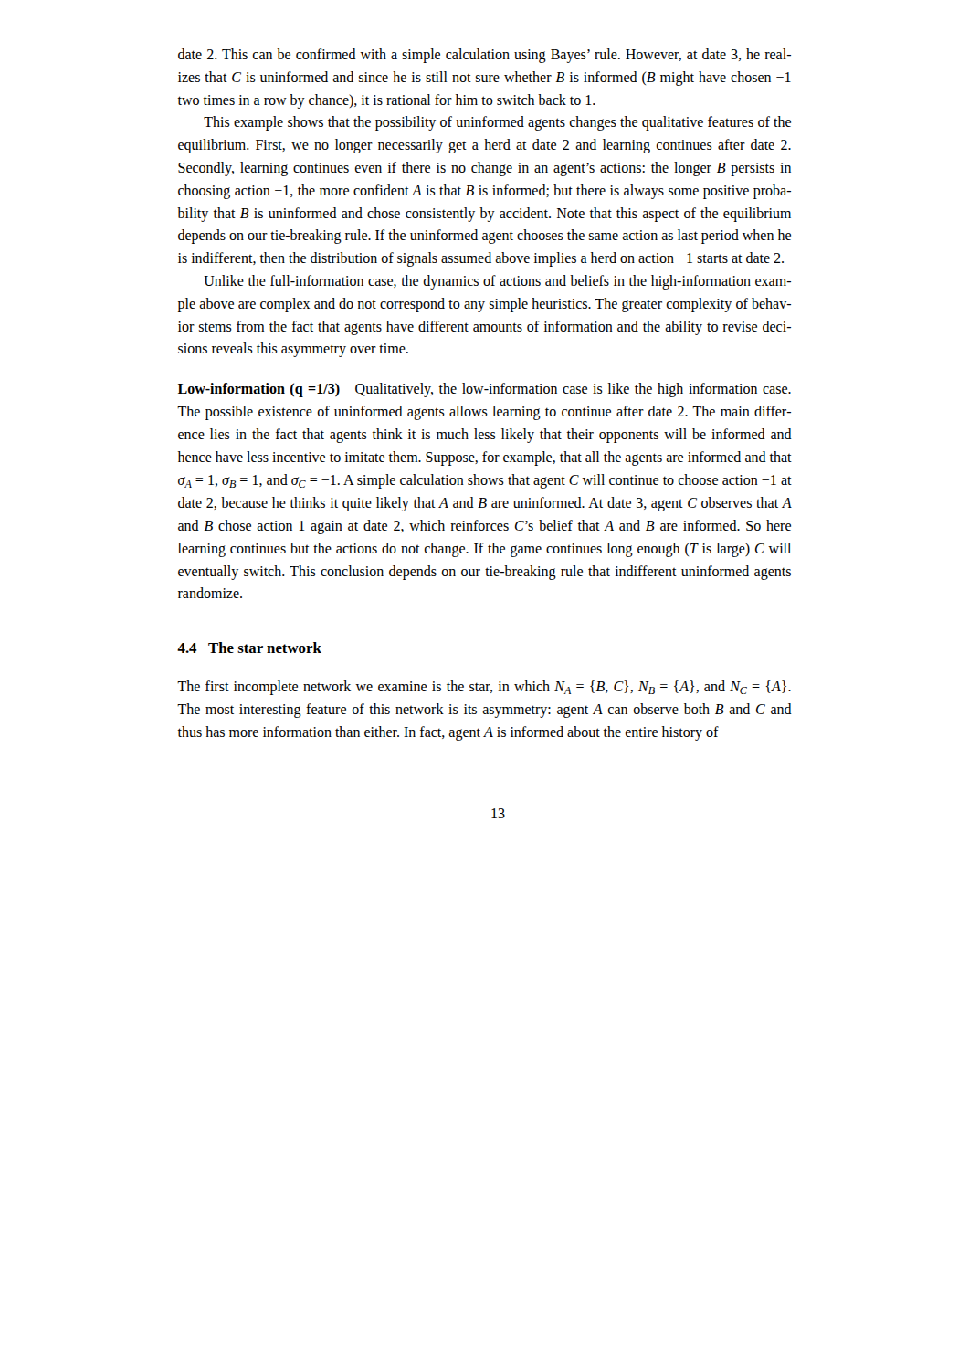date 2. This can be confirmed with a simple calculation using Bayes’ rule. However, at date 3, he realizes that C is uninformed and since he is still not sure whether B is informed (B might have chosen −1 two times in a row by chance), it is rational for him to switch back to 1.
This example shows that the possibility of uninformed agents changes the qualitative features of the equilibrium. First, we no longer necessarily get a herd at date 2 and learning continues after date 2. Secondly, learning continues even if there is no change in an agent’s actions: the longer B persists in choosing action −1, the more confident A is that B is informed; but there is always some positive probability that B is uninformed and chose consistently by accident. Note that this aspect of the equilibrium depends on our tie-breaking rule. If the uninformed agent chooses the same action as last period when he is indifferent, then the distribution of signals assumed above implies a herd on action −1 starts at date 2.
Unlike the full-information case, the dynamics of actions and beliefs in the high-information example above are complex and do not correspond to any simple heuristics. The greater complexity of behavior stems from the fact that agents have different amounts of information and the ability to revise decisions reveals this asymmetry over time.
Low-information (q =1/3) Qualitatively, the low-information case is like the high information case. The possible existence of uninformed agents allows learning to continue after date 2. The main difference lies in the fact that agents think it is much less likely that their opponents will be informed and hence have less incentive to imitate them. Suppose, for example, that all the agents are informed and that σA = 1, σB = 1, and σC = −1. A simple calculation shows that agent C will continue to choose action −1 at date 2, because he thinks it quite likely that A and B are uninformed. At date 3, agent C observes that A and B chose action 1 again at date 2, which reinforces C’s belief that A and B are informed. So here learning continues but the actions do not change. If the game continues long enough (T is large) C will eventually switch. This conclusion depends on our tie-breaking rule that indifferent uninformed agents randomize.
4.4 The star network
The first incomplete network we examine is the star, in which NA = {B, C}, NB = {A}, and NC = {A}. The most interesting feature of this network is its asymmetry: agent A can observe both B and C and thus has more information than either. In fact, agent A is informed about the entire history of
13